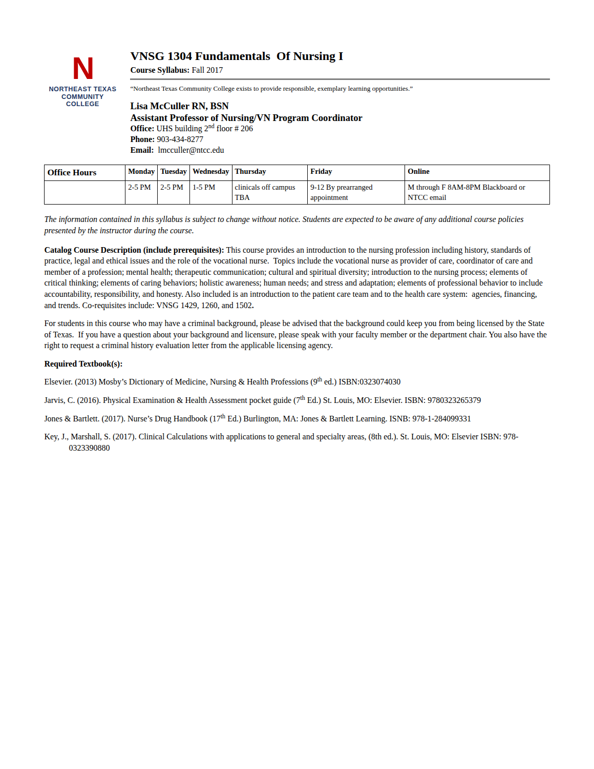N
NORTHEAST TEXAS
COMMUNITY COLLEGE
VNSG 1304 Fundamentals Of Nursing I
Course Syllabus: Fall 2017
“Northeast Texas Community College exists to provide responsible, exemplary learning opportunities.”
Lisa McCuller RN, BSN
Assistant Professor of Nursing/VN Program Coordinator
Office: UHS building 2nd floor # 206
Phone: 903-434-8277
Email: lmcculler@ntcc.edu
| Office Hours | Monday | Tuesday | Wednesday | Thursday | Friday | Online |
| | 2-5 PM | 2-5 PM | 1-5 PM | clinicals off campus TBA | 9-12 By prearranged appointment | M through F 8AM-8PM Blackboard or NTCC email |
The information contained in this syllabus is subject to change without notice. Students are expected to be aware of any additional course policies presented by the instructor during the course.
Catalog Course Description (include prerequisites): This course provides an introduction to the nursing profession including history, standards of practice, legal and ethical issues and the role of the vocational nurse. Topics include the vocational nurse as provider of care, coordinator of care and member of a profession; mental health; therapeutic communication; cultural and spiritual diversity; introduction to the nursing process; elements of critical thinking; elements of caring behaviors; holistic awareness; human needs; and stress and adaptation; elements of professional behavior to include accountability, responsibility, and honesty. Also included is an introduction to the patient care team and to the health care system: agencies, financing, and trends. Co-requisites include: VNSG 1429, 1260, and 1502.
For students in this course who may have a criminal background, please be advised that the background could keep you from being licensed by the State of Texas. If you have a question about your background and licensure, please speak with your faculty member or the department chair. You also have the right to request a criminal history evaluation letter from the applicable licensing agency.
Required Textbook(s):
Elsevier. (2013) Mosby’s Dictionary of Medicine, Nursing & Health Professions (9th ed.) ISBN:0323074030
Jarvis, C. (2016). Physical Examination & Health Assessment pocket guide (7th Ed.) St. Louis, MO: Elsevier. ISBN: 9780323265379
Jones & Bartlett. (2017). Nurse’s Drug Handbook (17th Ed.) Burlington, MA: Jones & Bartlett Learning. ISNB: 978-1-284099331
Key, J., Marshall, S. (2017). Clinical Calculations with applications to general and specialty areas, (8th ed.). St. Louis, MO: Elsevier ISBN: 978-0323390880